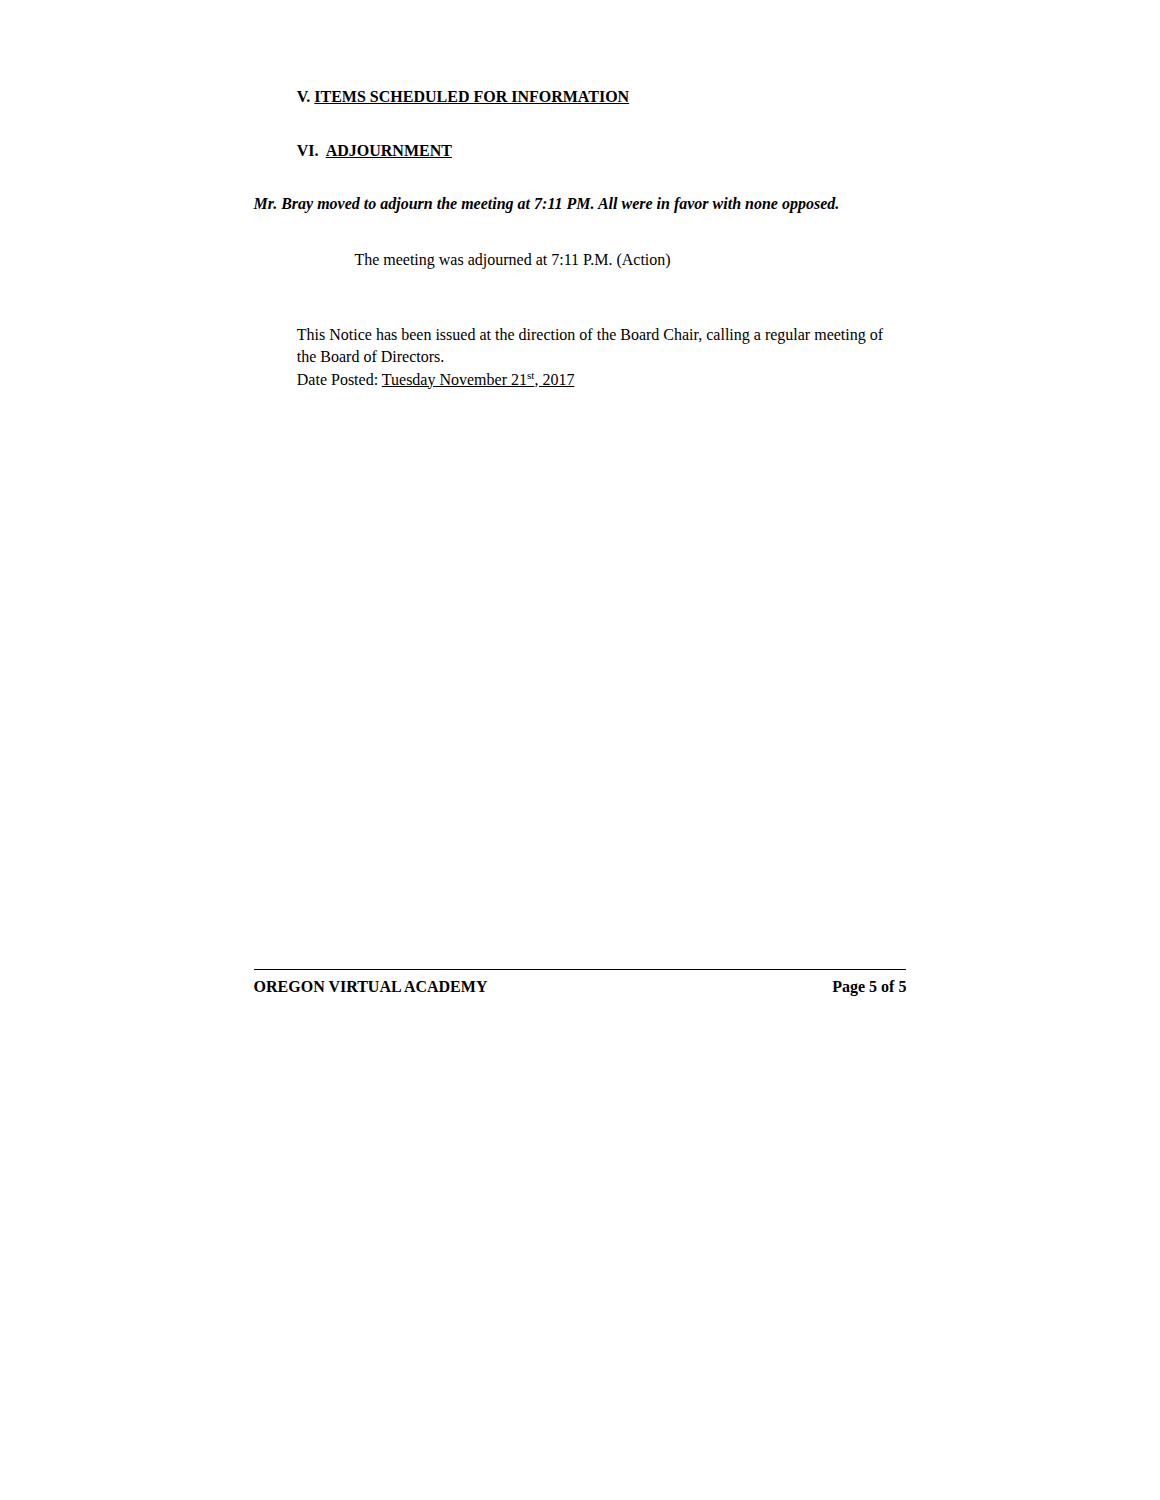V. ITEMS SCHEDULED FOR INFORMATION
VI. ADJOURNMENT
Mr. Bray moved to adjourn the meeting at 7:11 PM. All were in favor with none opposed.
The meeting was adjourned at 7:11 P.M. (Action)
This Notice has been issued at the direction of the Board Chair, calling a regular meeting of the Board of Directors.
Date Posted: Tuesday November 21st, 2017
OREGON VIRTUAL ACADEMY Page 5 of 5